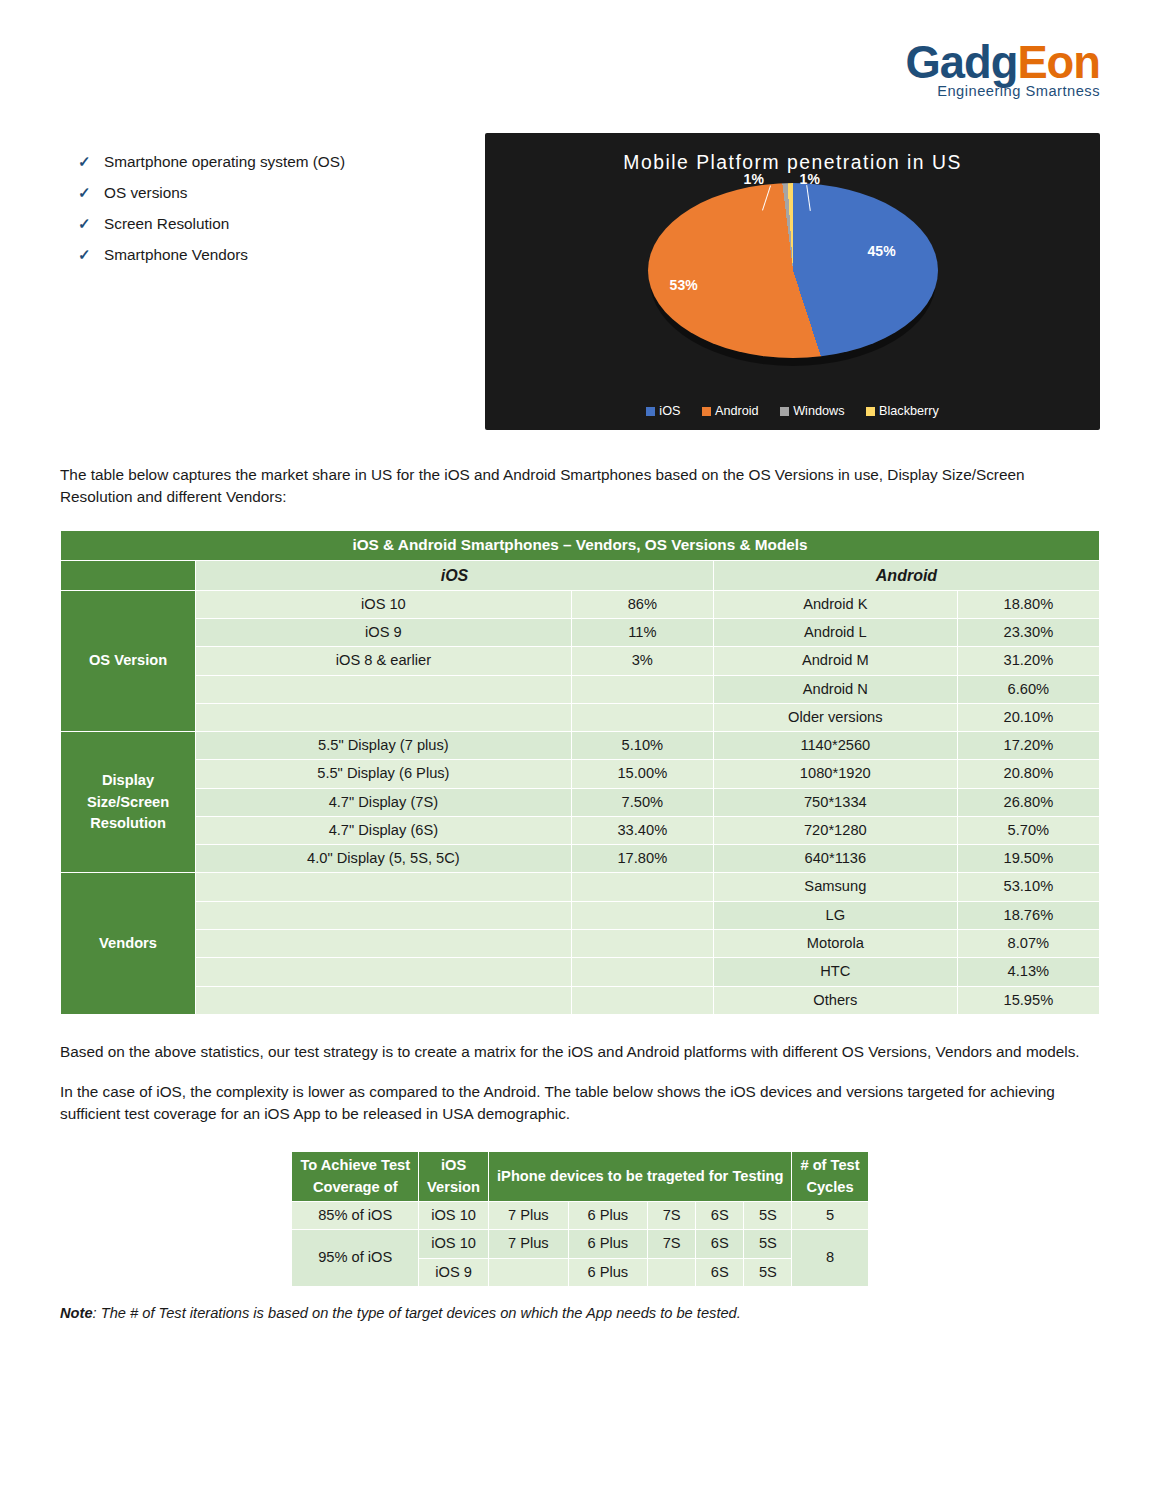Gadg Eon
Engineering Smartness
Smartphone operating system (OS)
OS versions
Screen Resolution
Smartphone Vendors
Mobile Platform penetration in US
1%
1%
45%
53%
iOS Android Windows Blackberry
The table below captures the market share in US for the iOS and Android Smartphones based on the OS Versions in use, Display Size/Screen Resolution and different Vendors:
| iOS & Android Smartphones – Vendors, OS Versions & Models |
| | iOS | Android |
| OS Version | iOS 10 | 86% | Android K | 18.80% |
| iOS 9 | 11% | Android L | 23.30% |
| iOS 8 & earlier | 3% | Android M | 31.20% |
| | | Android N | 6.60% |
| | | Older versions | 20.10% |
| Display Size/Screen Resolution | 5.5" Display (7 plus) | 5.10% | 1140*2560 | 17.20% |
| 5.5" Display (6 Plus) | 15.00% | 1080*1920 | 20.80% |
| 4.7" Display (7S) | 7.50% | 750*1334 | 26.80% |
| 4.7" Display (6S) | 33.40% | 720*1280 | 5.70% |
| 4.0" Display (5, 5S, 5C) | 17.80% | 640*1136 | 19.50% |
| Vendors | | | Samsung | 53.10% |
| | | LG | 18.76% |
| | | Motorola | 8.07% |
| | | HTC | 4.13% |
| | | Others | 15.95% |
Based on the above statistics, our test strategy is to create a matrix for the iOS and Android platforms with different OS Versions, Vendors and models.
In the case of iOS, the complexity is lower as compared to the Android. The table below shows the iOS devices and versions targeted for achieving sufficient test coverage for an iOS App to be released in USA demographic.
| To Achieve Test Coverage of | iOS Version | iPhone devices to be trageted for Testing | # of Test Cycles |
| --- | --- | --- | --- |
| 85% of iOS | iOS 10 | 7 Plus | 6 Plus | 7S | 6S | 5S | 5 |
| 95% of iOS | iOS 10 | 7 Plus | 6 Plus | 7S | 6S | 5S | 8 |
| iOS 9 | | 6 Plus | | 6S | 5S |
Note: The # of Test iterations is based on the type of target devices on which the App needs to be tested.